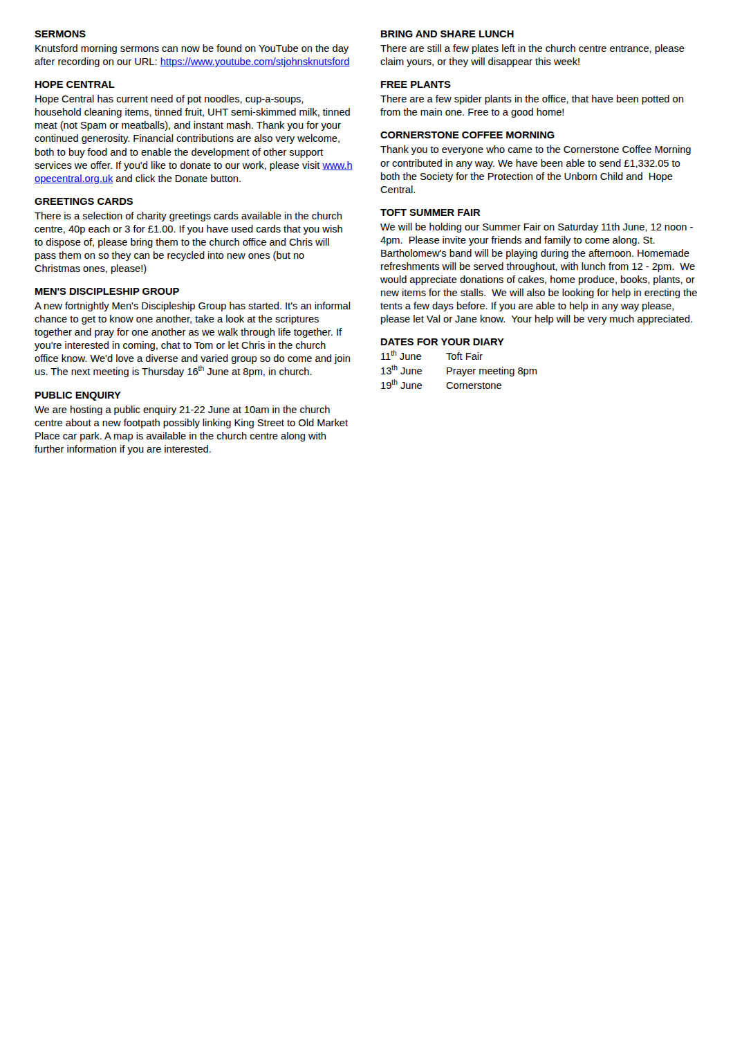Sermons
Knutsford morning sermons can now be found on YouTube on the day after recording on our URL: https://www.youtube.com/stjohnsknutsford
Hope Central
Hope Central has current need of pot noodles, cup-a-soups, household cleaning items, tinned fruit, UHT semi-skimmed milk, tinned meat (not Spam or meatballs), and instant mash. Thank you for your continued generosity. Financial contributions are also very welcome, both to buy food and to enable the development of other support services we offer. If you'd like to donate to our work, please visit www.hopecentral.org.uk and click the Donate button.
Greetings Cards
There is a selection of charity greetings cards available in the church centre, 40p each or 3 for £1.00. If you have used cards that you wish to dispose of, please bring them to the church office and Chris will pass them on so they can be recycled into new ones (but no Christmas ones, please!)
Men's Discipleship Group
A new fortnightly Men's Discipleship Group has started. It's an informal chance to get to know one another, take a look at the scriptures together and pray for one another as we walk through life together. If you're interested in coming, chat to Tom or let Chris in the church office know. We'd love a diverse and varied group so do come and join us. The next meeting is Thursday 16th June at 8pm, in church.
Public Enquiry
We are hosting a public enquiry 21-22 June at 10am in the church centre about a new footpath possibly linking King Street to Old Market Place car park. A map is available in the church centre along with further information if you are interested.
Bring and Share Lunch
There are still a few plates left in the church centre entrance, please claim yours, or they will disappear this week!
Free Plants
There are a few spider plants in the office, that have been potted on from the main one. Free to a good home!
Cornerstone Coffee Morning
Thank you to everyone who came to the Cornerstone Coffee Morning or contributed in any way. We have been able to send £1,332.05 to both the Society for the Protection of the Unborn Child and Hope Central.
Toft Summer Fair
We will be holding our Summer Fair on Saturday 11th June, 12 noon - 4pm. Please invite your friends and family to come along. St. Bartholomew's band will be playing during the afternoon. Homemade refreshments will be served throughout, with lunch from 12 - 2pm. We would appreciate donations of cakes, home produce, books, plants, or new items for the stalls. We will also be looking for help in erecting the tents a few days before. If you are able to help in any way please, please let Val or Jane know. Your help will be very much appreciated.
Dates for Your Diary
11th June Toft Fair
13th June Prayer meeting 8pm
19th June Cornerstone